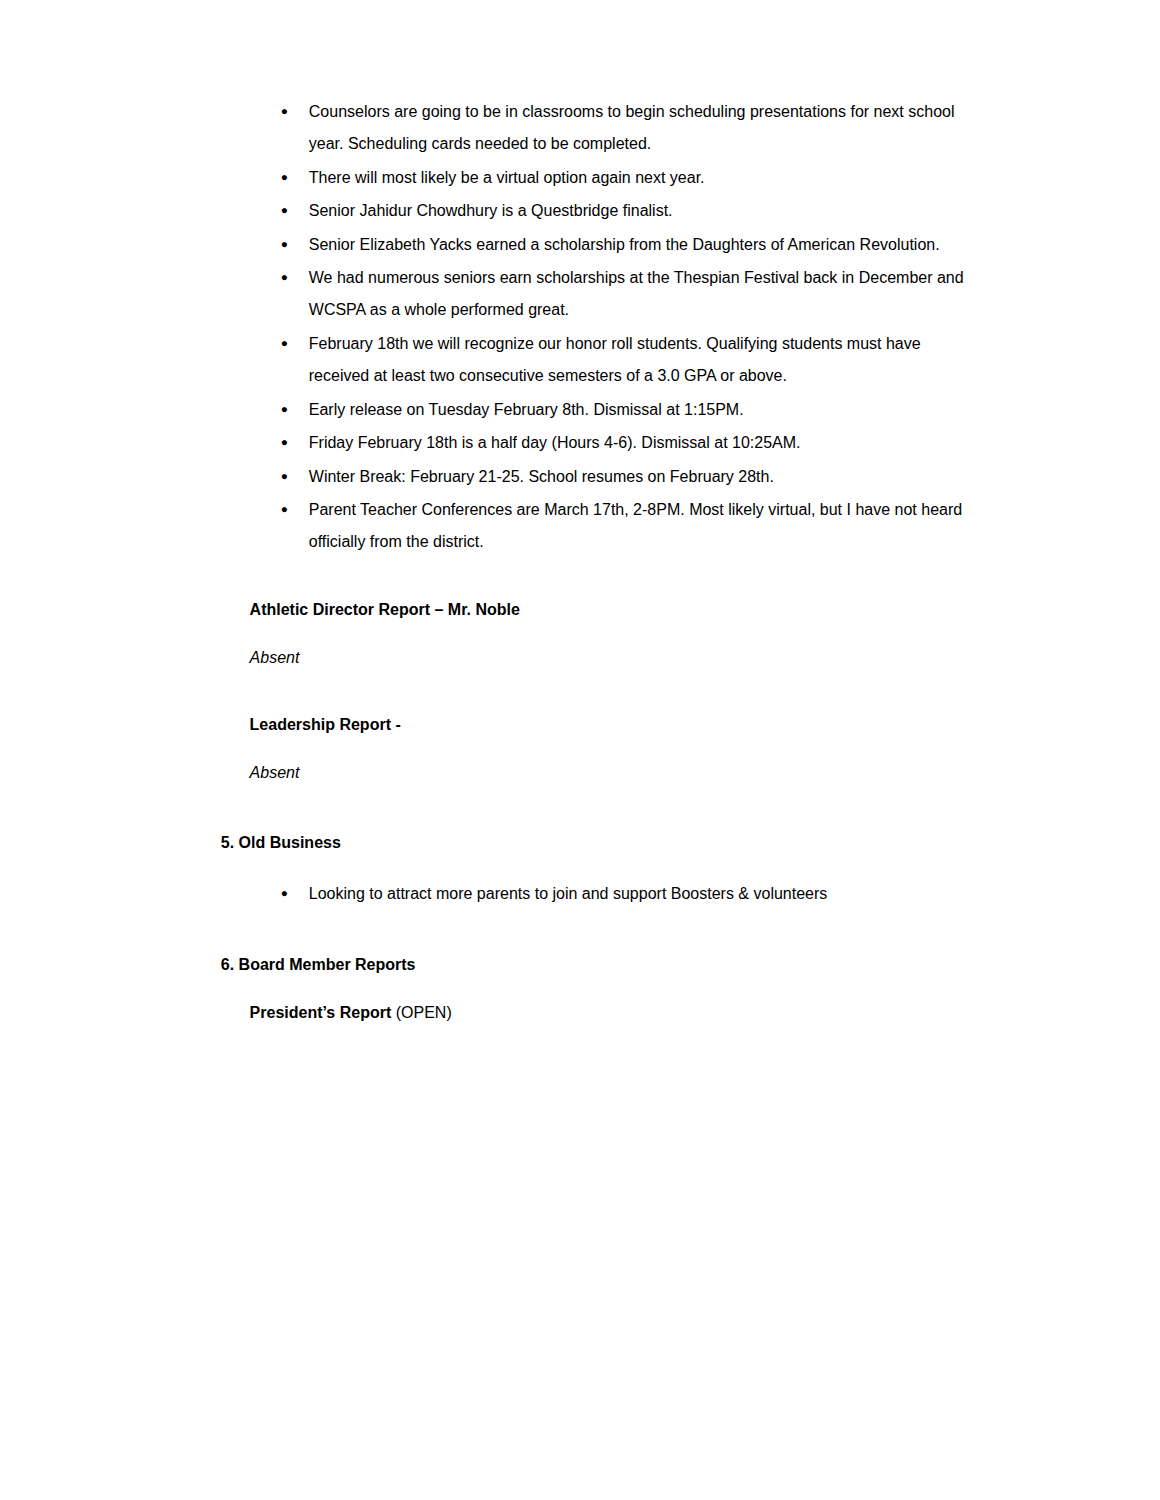Counselors are going to be in classrooms to begin scheduling presentations for next school year. Scheduling cards needed to be completed.
There will most likely be a virtual option again next year.
Senior Jahidur Chowdhury is a Questbridge finalist.
Senior Elizabeth Yacks earned a scholarship from the Daughters of American Revolution.
We had numerous seniors earn scholarships at the Thespian Festival back in December and WCSPA as a whole performed great.
February 18th we will recognize our honor roll students. Qualifying students must have received at least two consecutive semesters of a 3.0 GPA or above.
Early release on Tuesday February 8th. Dismissal at 1:15PM.
Friday February 18th is a half day (Hours 4-6). Dismissal at 10:25AM.
Winter Break: February 21-25. School resumes on February 28th.
Parent Teacher Conferences are March 17th, 2-8PM. Most likely virtual, but I have not heard officially from the district.
Athletic Director Report – Mr. Noble
Absent
Leadership Report -
Absent
5. Old Business
Looking to attract more parents to join and support Boosters & volunteers
6. Board Member Reports
President’s Report (OPEN)